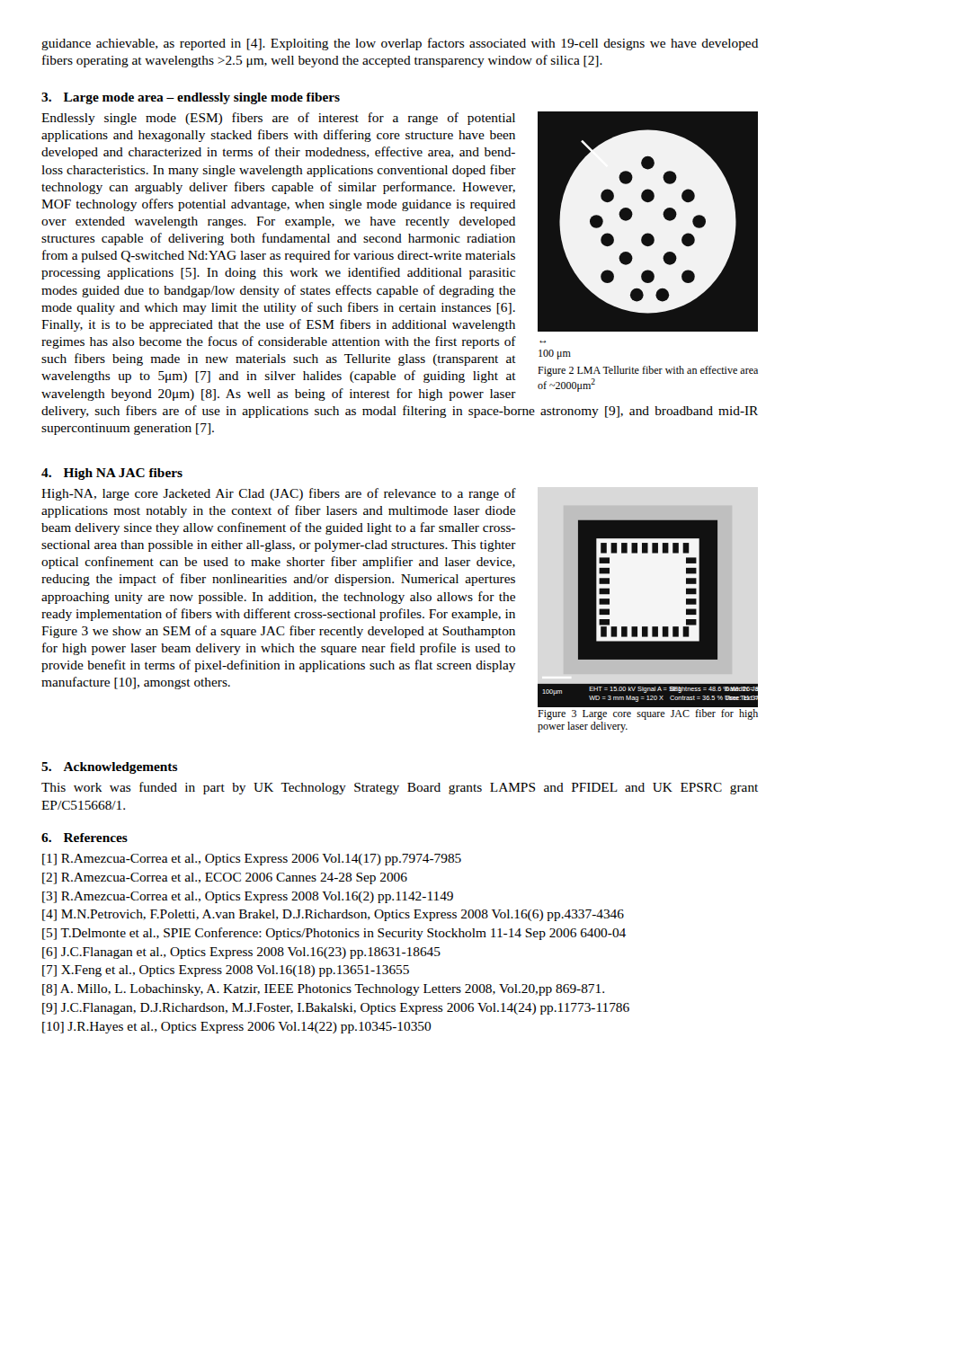guidance achievable, as reported in [4]. Exploiting the low overlap factors associated with 19-cell designs we have developed fibers operating at wavelengths >2.5 μm, well beyond the accepted transparency window of silica [2].
3. Large mode area – endlessly single mode fibers
↔
100 μm
Figure 2 LMA Tellurite fiber with an effective area of ~2000μm2
Endlessly single mode (ESM) fibers are of interest for a range of potential applications and hexagonally stacked fibers with differing core structure have been developed and characterized in terms of their modedness, effective area, and bend-loss characteristics. In many single wavelength applications conventional doped fiber technology can arguably deliver fibers capable of similar performance. However, MOF technology offers potential advantage, when single mode guidance is required over extended wavelength ranges. For example, we have recently developed structures capable of delivering both fundamental and second harmonic radiation from a pulsed Q-switched Nd:YAG laser as required for various direct-write materials processing applications [5]. In doing this work we identified additional parasitic modes guided due to bandgap/low density of states effects capable of degrading the mode quality and which may limit the utility of such fibers in certain instances [6]. Finally, it is to be appreciated that the use of ESM fibers in additional wavelength regimes has also become the focus of considerable attention with the first reports of such fibers being made in new materials such as Tellurite glass (transparent at wavelengths up to 5μm) [7] and in silver halides (capable of guiding light at wavelength beyond 20μm) [8]. As well as being of interest for high power laser delivery, such fibers are of use in applications such as modal filtering in space-borne astronomy [9], and broadband mid-IR supercontinuum generation [7].
4. High NA JAC fibers
Figure 3 Large core square JAC fiber for high power laser delivery.
High-NA, large core Jacketed Air Clad (JAC) fibers are of relevance to a range of applications most notably in the context of fiber lasers and multimode laser diode beam delivery since they allow confinement of the guided light to a far smaller cross-sectional area than possible in either all-glass, or polymer-clad structures. This tighter optical confinement can be used to make shorter fiber amplifier and laser device, reducing the impact of fiber nonlinearities and/or dispersion. Numerical apertures approaching unity are now possible. In addition, the technology also allows for the ready implementation of fibers with different cross-sectional profiles. For example, in Figure 3 we show an SEM of a square JAC fiber recently developed at Southampton for high power laser beam delivery in which the square near field profile is used to provide benefit in terms of pixel-definition in applications such as flat screen display manufacture [10], amongst others.
5. Acknowledgements
This work was funded in part by UK Technology Strategy Board grants LAMPS and PFIDEL and UK EPSRC grant EP/C515668/1.
6. References
[1] R.Amezcua-Correa et al., Optics Express 2006 Vol.14(17) pp.7974-7985
[2] R.Amezcua-Correa et al., ECOC 2006 Cannes 24-28 Sep 2006
[3] R.Amezcua-Correa et al., Optics Express 2008 Vol.16(2) pp.1142-1149
[4] M.N.Petrovich, F.Poletti, A.van Brakel, D.J.Richardson, Optics Express 2008 Vol.16(6) pp.4337-4346
[5] T.Delmonte et al., SPIE Conference: Optics/Photonics in Security Stockholm 11-14 Sep 2006 6400-04
[6] J.C.Flanagan et al., Optics Express 2008 Vol.16(23) pp.18631-18645
[7] X.Feng et al., Optics Express 2008 Vol.16(18) pp.13651-13655
[8] A. Millo, L. Lobachinsky, A. Katzir, IEEE Photonics Technology Letters 2008, Vol.20,pp 869-871.
[9] J.C.Flanagan, D.J.Richardson, M.J.Foster, I.Bakalski, Optics Express 2006 Vol.14(24) pp.11773-11786
[10] J.R.Hayes et al., Optics Express 2006 Vol.14(22) pp.10345-10350